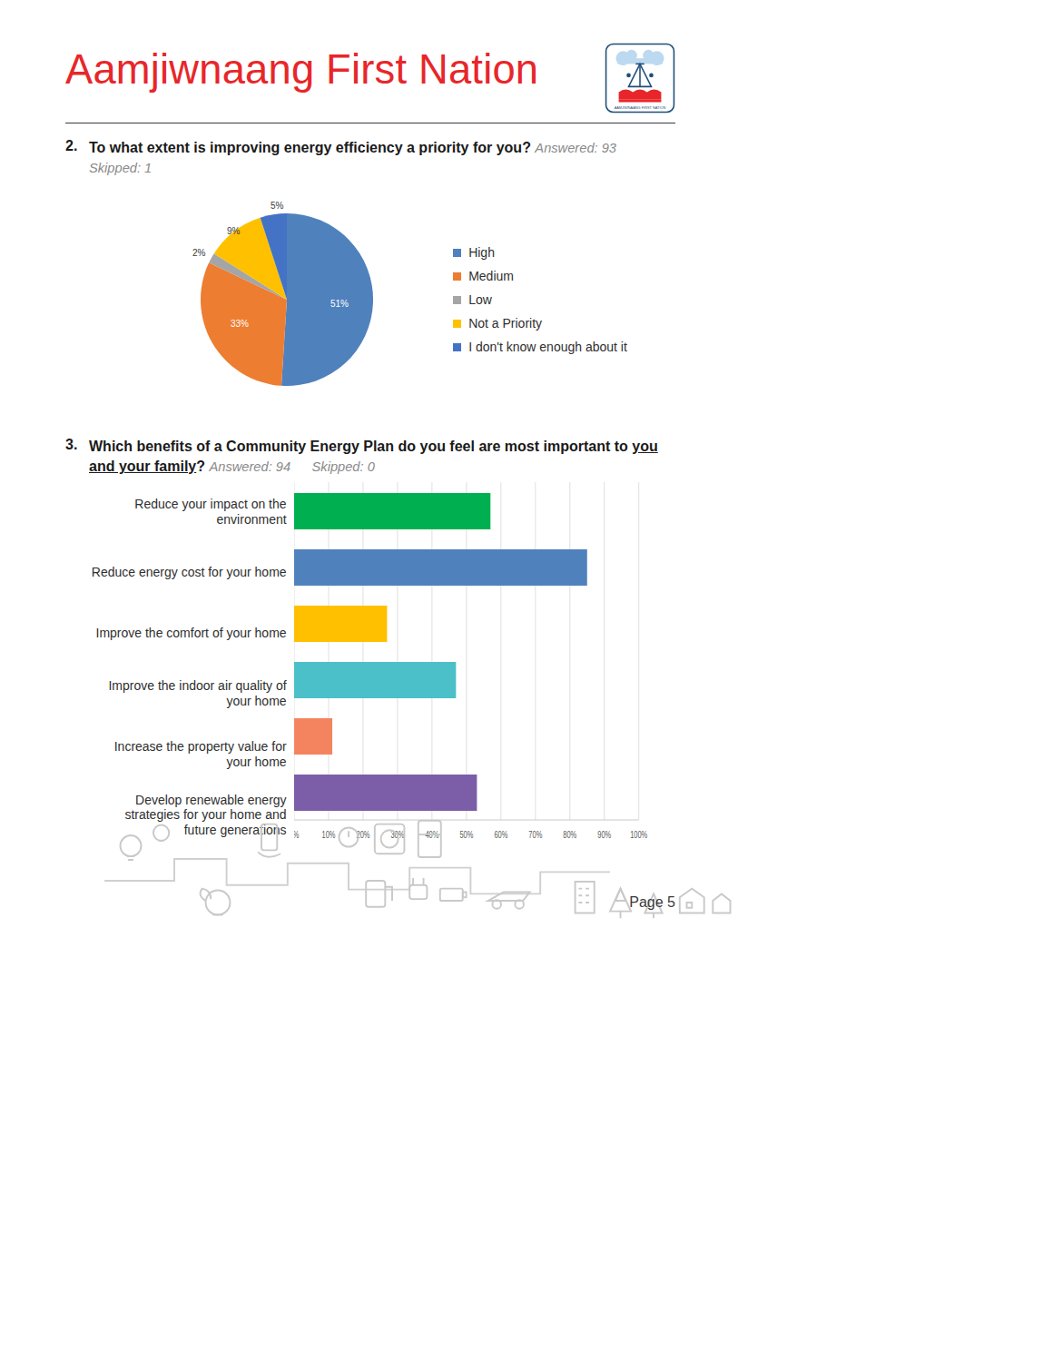Aamjiwnaang First Nation
AAMJIWNAANG FIRST NATION
To what extent is improving energy efficiency a priority for you? Answered: 93 Skipped: 1
51% 33% 2% 9% 5%
High
Medium
Low
Not a Priority
I don't know enough about it
Which benefits of a Community Energy Plan do you feel are most important to you and your family? Answered: 94 Skipped: 0
Reduce your impact on the environment Reduce energy cost for your home Improve the comfort of your home Improve the indoor air quality of your home Increase the property value for your home Develop renewable energy strategies for your home and future generations
0% 10% 20% 30% 40% 50% 60% 70% 80% 90% 100%
Page 5